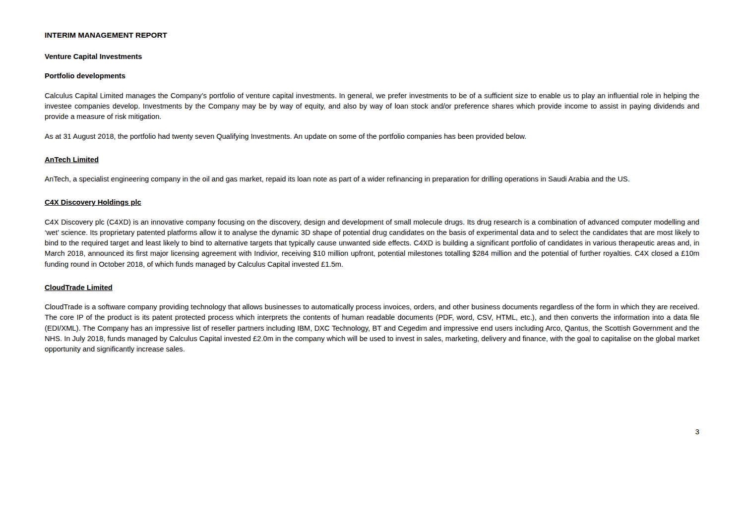INTERIM MANAGEMENT REPORT
Venture Capital Investments
Portfolio developments
Calculus Capital Limited manages the Company’s portfolio of venture capital investments. In general, we prefer investments to be of a sufficient size to enable us to play an influential role in helping the investee companies develop. Investments by the Company may be by way of equity, and also by way of loan stock and/or preference shares which provide income to assist in paying dividends and provide a measure of risk mitigation.
As at 31 August 2018, the portfolio had twenty seven Qualifying Investments. An update on some of the portfolio companies has been provided below.
AnTech Limited
AnTech, a specialist engineering company in the oil and gas market, repaid its loan note as part of a wider refinancing in preparation for drilling operations in Saudi Arabia and the US.
C4X Discovery Holdings plc
C4X Discovery plc (C4XD) is an innovative company focusing on the discovery, design and development of small molecule drugs. Its drug research is a combination of advanced computer modelling and ‘wet’ science. Its proprietary patented platforms allow it to analyse the dynamic 3D shape of potential drug candidates on the basis of experimental data and to select the candidates that are most likely to bind to the required target and least likely to bind to alternative targets that typically cause unwanted side effects. C4XD is building a significant portfolio of candidates in various therapeutic areas and, in March 2018, announced its first major licensing agreement with Indivior, receiving $10 million upfront, potential milestones totalling $284 million and the potential of further royalties. C4X closed a £10m funding round in October 2018, of which funds managed by Calculus Capital invested £1.5m.
CloudTrade Limited
CloudTrade is a software company providing technology that allows businesses to automatically process invoices, orders, and other business documents regardless of the form in which they are received. The core IP of the product is its patent protected process which interprets the contents of human readable documents (PDF, word, CSV, HTML, etc.), and then converts the information into a data file (EDI/XML). The Company has an impressive list of reseller partners including IBM, DXC Technology, BT and Cegedim and impressive end users including Arco, Qantus, the Scottish Government and the NHS. In July 2018, funds managed by Calculus Capital invested £2.0m in the company which will be used to invest in sales, marketing, delivery and finance, with the goal to capitalise on the global market opportunity and significantly increase sales.
3